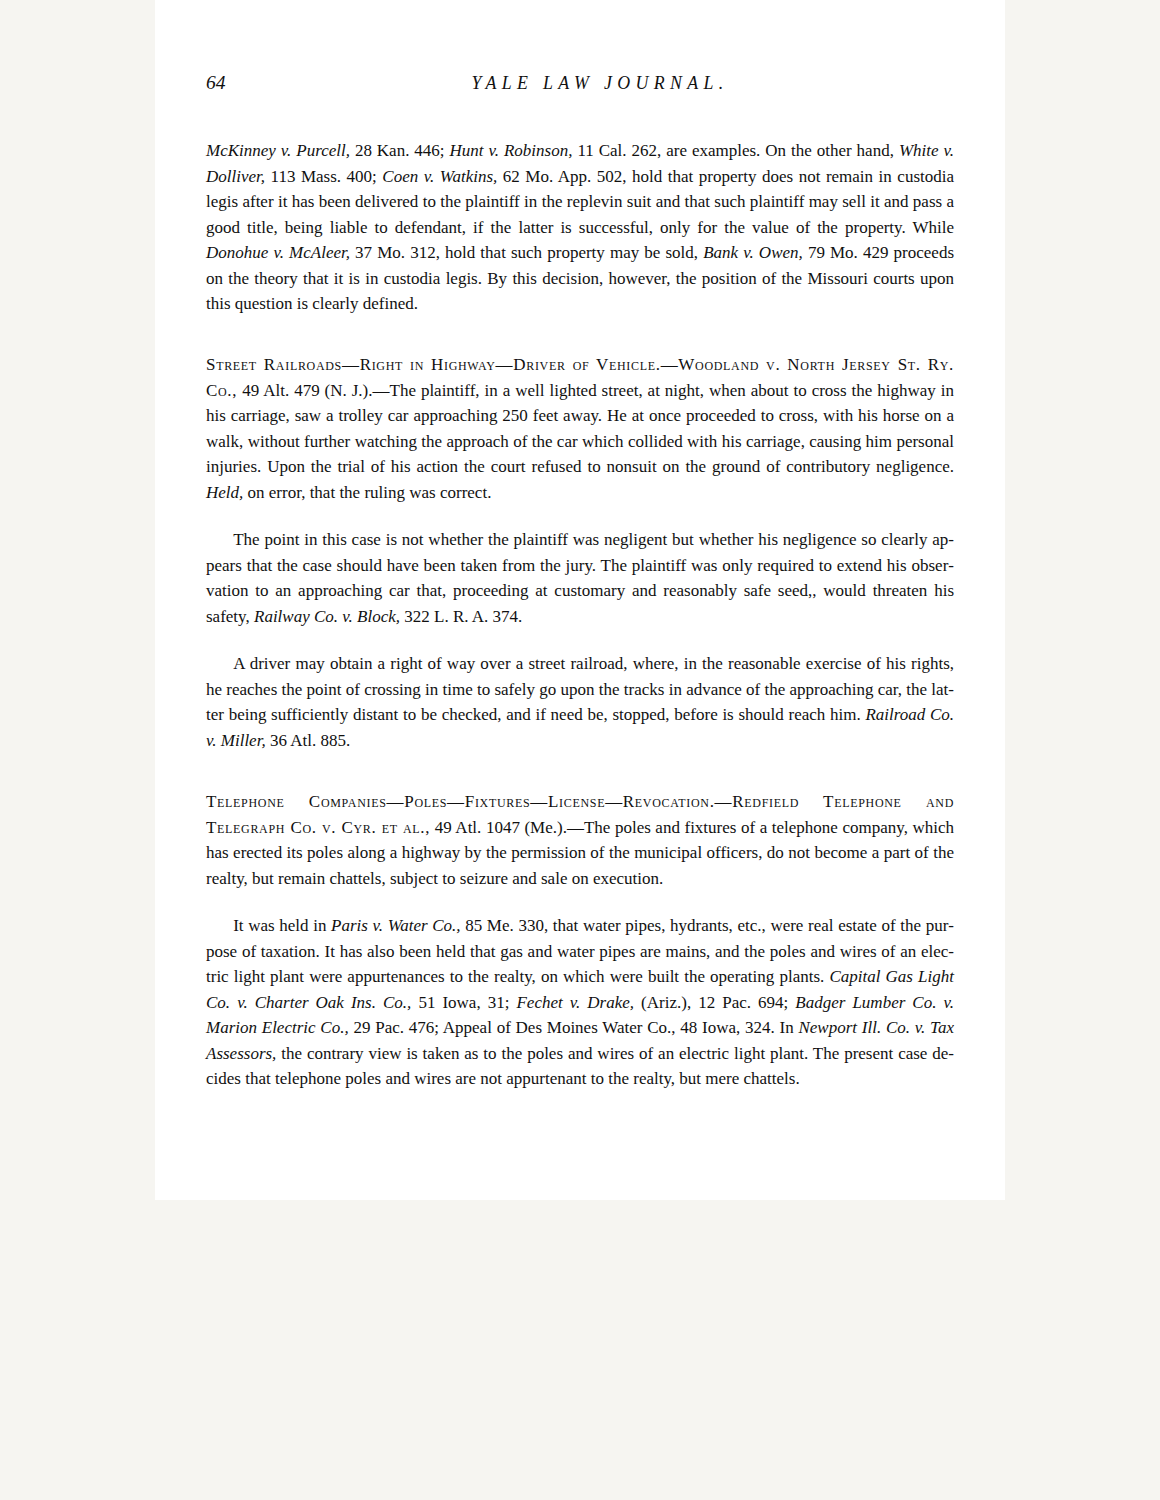64 YALE LAW JOURNAL.
McKinney v. Purcell, 28 Kan. 446; Hunt v. Robinson, 11 Cal. 262, are examples. On the other hand, White v. Dolliver, 113 Mass. 400; Coen v. Watkins, 62 Mo. App. 502, hold that property does not remain in custodia legis after it has been delivered to the plaintiff in the replevin suit and that such plaintiff may sell it and pass a good title, being liable to defendant, if the latter is successful, only for the value of the property. While Donohue v. McAleer, 37 Mo. 312, hold that such property may be sold, Bank v. Owen, 79 Mo. 429 proceeds on the theory that it is in custodia legis. By this decision, however, the position of the Missouri courts upon this question is clearly defined.
Street Railroads—Right in Highway—Driver of Vehicle.—Woodland v. North Jersey St. Ry. Co., 49 Alt. 479 (N. J.).—The plaintiff, in a well lighted street, at night, when about to cross the highway in his carriage, saw a trolley car approaching 250 feet away. He at once proceeded to cross, with his horse on a walk, without further watching the approach of the car which collided with his carriage, causing him personal injuries. Upon the trial of his action the court refused to nonsuit on the ground of contributory negligence. Held, on error, that the ruling was correct.
The point in this case is not whether the plaintiff was negligent but whether his negligence so clearly appears that the case should have been taken from the jury. The plaintiff was only required to extend his observation to an approaching car that, proceeding at customary and reasonably safe seed,, would threaten his safety, Railway Co. v. Block, 322 L. R. A. 374.
A driver may obtain a right of way over a street railroad, where, in the reasonable exercise of his rights, he reaches the point of crossing in time to safely go upon the tracks in advance of the approaching car, the latter being sufficiently distant to be checked, and if need be, stopped, before is should reach him. Railroad Co. v. Miller, 36 Atl. 885.
Telephone Companies—Poles—Fixtures—License—Revocation.—Redfield Telephone and Telegraph Co. v. Cyr. et al., 49 Atl. 1047 (Me.).—The poles and fixtures of a telephone company, which has erected its poles along a highway by the permission of the municipal officers, do not become a part of the realty, but remain chattels, subject to seizure and sale on execution.
It was held in Paris v. Water Co., 85 Me. 330, that water pipes, hydrants, etc., were real estate of the purpose of taxation. It has also been held that gas and water pipes are mains, and the poles and wires of an electric light plant were appurtenances to the realty, on which were built the operating plants. Capital Gas Light Co. v. Charter Oak Ins. Co., 51 Iowa, 31; Fechet v. Drake, (Ariz.), 12 Pac. 694; Badger Lumber Co. v. Marion Electric Co., 29 Pac. 476; Appeal of Des Moines Water Co., 48 Iowa, 324. In Newport Ill. Co. v. Tax Assessors, the contrary view is taken as to the poles and wires of an electric light plant. The present case decides that telephone poles and wires are not appurtenant to the realty, but mere chattels.